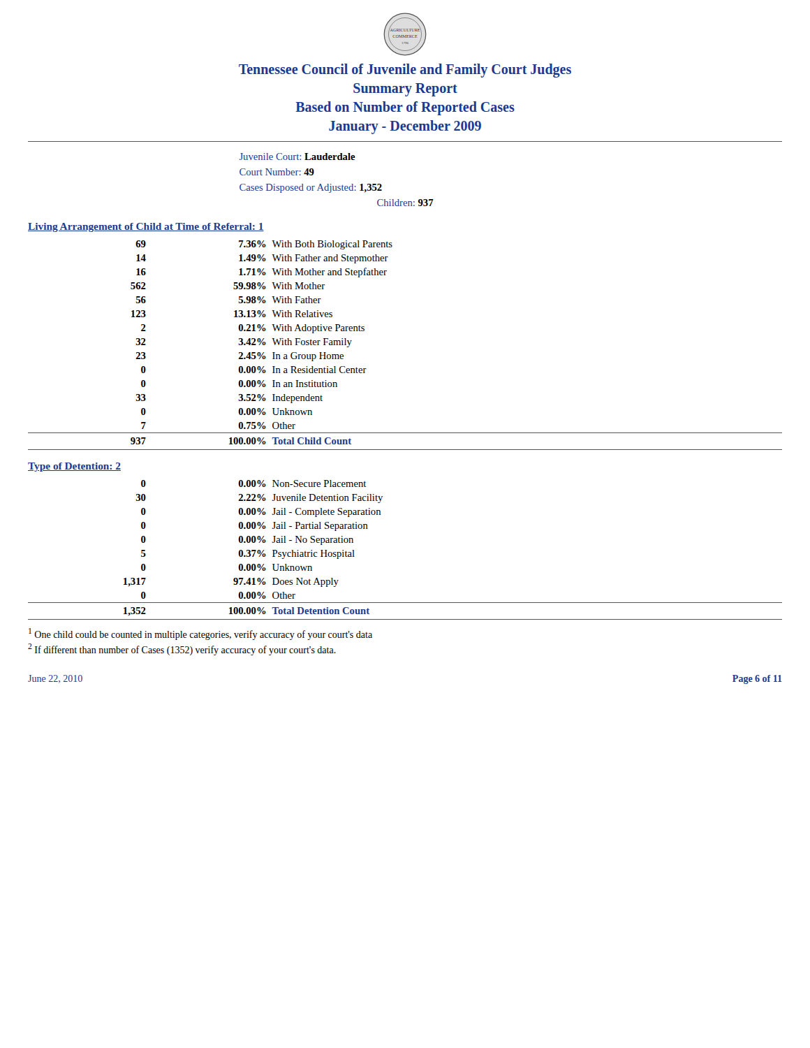Tennessee Council of Juvenile and Family Court Judges
Summary Report
Based on Number of Reported Cases
January - December 2009
Juvenile Court: Lauderdale
Court Number: 49
Cases Disposed or Adjusted: 1,352
Children: 937
Living Arrangement of Child at Time of Referral: 1
| 69 | 7.36% | With Both Biological Parents |
| 14 | 1.49% | With Father and Stepmother |
| 16 | 1.71% | With Mother and Stepfather |
| 562 | 59.98% | With Mother |
| 56 | 5.98% | With Father |
| 123 | 13.13% | With Relatives |
| 2 | 0.21% | With Adoptive Parents |
| 32 | 3.42% | With Foster Family |
| 23 | 2.45% | In a Group Home |
| 0 | 0.00% | In a Residential Center |
| 0 | 0.00% | In an Institution |
| 33 | 3.52% | Independent |
| 0 | 0.00% | Unknown |
| 7 | 0.75% | Other |
| 937 | 100.00% | Total Child Count |
Type of Detention: 2
| 0 | 0.00% | Non-Secure Placement |
| 30 | 2.22% | Juvenile Detention Facility |
| 0 | 0.00% | Jail - Complete Separation |
| 0 | 0.00% | Jail - Partial Separation |
| 0 | 0.00% | Jail - No Separation |
| 5 | 0.37% | Psychiatric Hospital |
| 0 | 0.00% | Unknown |
| 1,317 | 97.41% | Does Not Apply |
| 0 | 0.00% | Other |
| 1,352 | 100.00% | Total Detention Count |
1 One child could be counted in multiple categories, verify accuracy of your court's data
2 If different than number of Cases (1352) verify accuracy of your court's data.
June 22, 2010
Page 6 of 11